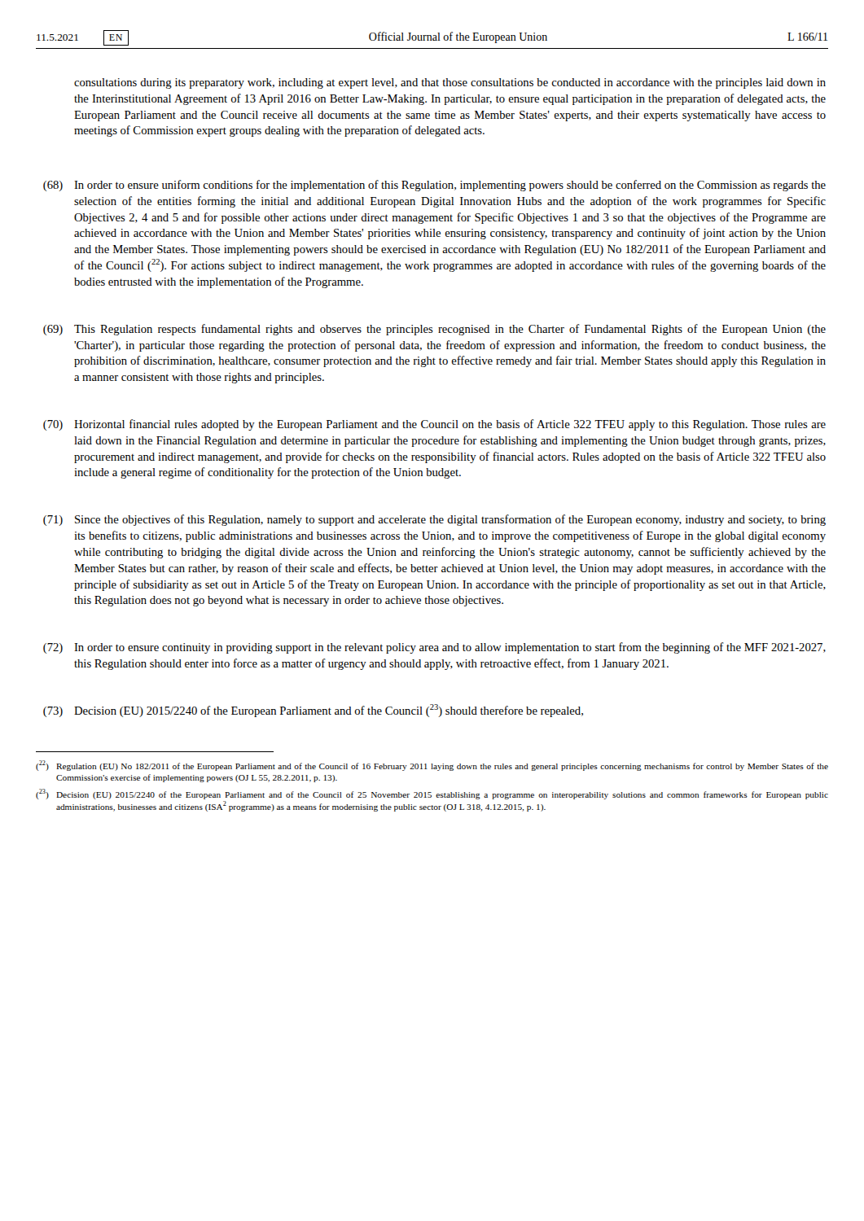11.5.2021 EN Official Journal of the European Union L 166/11
consultations during its preparatory work, including at expert level, and that those consultations be conducted in accordance with the principles laid down in the Interinstitutional Agreement of 13 April 2016 on Better Law-Making. In particular, to ensure equal participation in the preparation of delegated acts, the European Parliament and the Council receive all documents at the same time as Member States' experts, and their experts systematically have access to meetings of Commission expert groups dealing with the preparation of delegated acts.
(68)
In order to ensure uniform conditions for the implementation of this Regulation, implementing powers should be conferred on the Commission as regards the selection of the entities forming the initial and additional European Digital Innovation Hubs and the adoption of the work programmes for Specific Objectives 2, 4 and 5 and for possible other actions under direct management for Specific Objectives 1 and 3 so that the objectives of the Programme are achieved in accordance with the Union and Member States' priorities while ensuring consistency, transparency and continuity of joint action by the Union and the Member States. Those implementing powers should be exercised in accordance with Regulation (EU) No 182/2011 of the European Parliament and of the Council (22). For actions subject to indirect management, the work programmes are adopted in accordance with rules of the governing boards of the bodies entrusted with the implementation of the Programme.
(69)
This Regulation respects fundamental rights and observes the principles recognised in the Charter of Fundamental Rights of the European Union (the 'Charter'), in particular those regarding the protection of personal data, the freedom of expression and information, the freedom to conduct business, the prohibition of discrimination, healthcare, consumer protection and the right to effective remedy and fair trial. Member States should apply this Regulation in a manner consistent with those rights and principles.
(70)
Horizontal financial rules adopted by the European Parliament and the Council on the basis of Article 322 TFEU apply to this Regulation. Those rules are laid down in the Financial Regulation and determine in particular the procedure for establishing and implementing the Union budget through grants, prizes, procurement and indirect management, and provide for checks on the responsibility of financial actors. Rules adopted on the basis of Article 322 TFEU also include a general regime of conditionality for the protection of the Union budget.
(71)
Since the objectives of this Regulation, namely to support and accelerate the digital transformation of the European economy, industry and society, to bring its benefits to citizens, public administrations and businesses across the Union, and to improve the competitiveness of Europe in the global digital economy while contributing to bridging the digital divide across the Union and reinforcing the Union's strategic autonomy, cannot be sufficiently achieved by the Member States but can rather, by reason of their scale and effects, be better achieved at Union level, the Union may adopt measures, in accordance with the principle of subsidiarity as set out in Article 5 of the Treaty on European Union. In accordance with the principle of proportionality as set out in that Article, this Regulation does not go beyond what is necessary in order to achieve those objectives.
(72)
In order to ensure continuity in providing support in the relevant policy area and to allow implementation to start from the beginning of the MFF 2021-2027, this Regulation should enter into force as a matter of urgency and should apply, with retroactive effect, from 1 January 2021.
(73)
Decision (EU) 2015/2240 of the European Parliament and of the Council (23) should therefore be repealed,
(22)
Regulation (EU) No 182/2011 of the European Parliament and of the Council of 16 February 2011 laying down the rules and general principles concerning mechanisms for control by Member States of the Commission's exercise of implementing powers (OJ L 55, 28.2.2011, p. 13).
(23)
Decision (EU) 2015/2240 of the European Parliament and of the Council of 25 November 2015 establishing a programme on interoperability solutions and common frameworks for European public administrations, businesses and citizens (ISA2 programme) as a means for modernising the public sector (OJ L 318, 4.12.2015, p. 1).